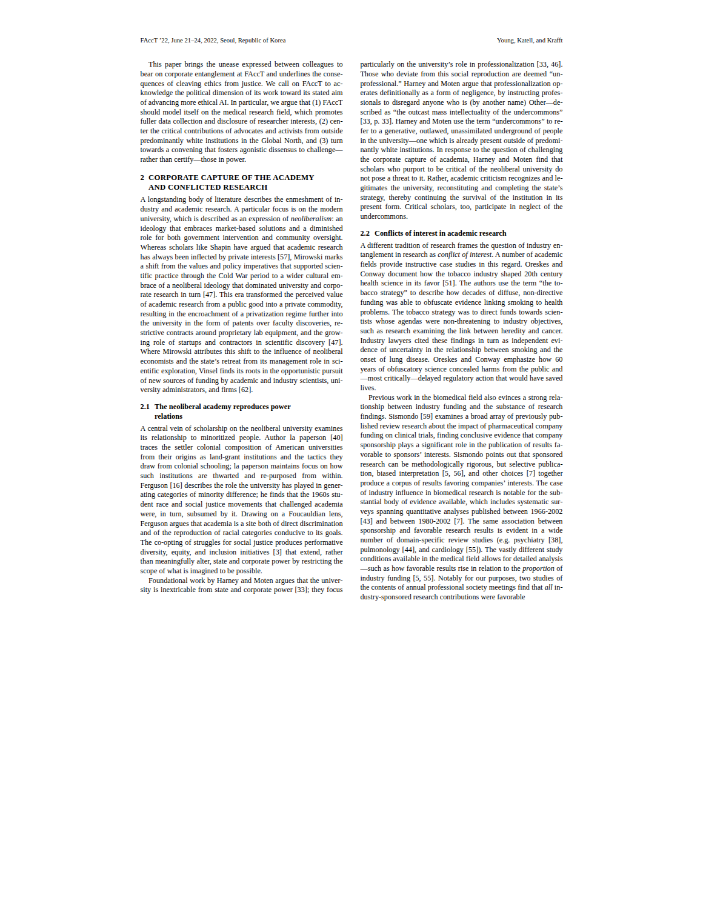FAccT ’22, June 21–24, 2022, Seoul, Republic of Korea
Young, Katell, and Krafft
This paper brings the unease expressed between colleagues to bear on corporate entanglement at FAccT and underlines the consequences of cleaving ethics from justice. We call on FAccT to acknowledge the political dimension of its work toward its stated aim of advancing more ethical AI. In particular, we argue that (1) FAccT should model itself on the medical research field, which promotes fuller data collection and disclosure of researcher interests, (2) center the critical contributions of advocates and activists from outside predominantly white institutions in the Global North, and (3) turn towards a convening that fosters agonistic dissensus to challenge—rather than certify—those in power.
2 CORPORATE CAPTURE OF THE ACADEMY AND CONFLICTED RESEARCH
A longstanding body of literature describes the enmeshment of industry and academic research. A particular focus is on the modern university, which is described as an expression of neoliberalism: an ideology that embraces market-based solutions and a diminished role for both government intervention and community oversight. Whereas scholars like Shapin have argued that academic research has always been inflected by private interests [57], Mirowski marks a shift from the values and policy imperatives that supported scientific practice through the Cold War period to a wider cultural embrace of a neoliberal ideology that dominated university and corporate research in turn [47]. This era transformed the perceived value of academic research from a public good into a private commodity, resulting in the encroachment of a privatization regime further into the university in the form of patents over faculty discoveries, restrictive contracts around proprietary lab equipment, and the growing role of startups and contractors in scientific discovery [47]. Where Mirowski attributes this shift to the influence of neoliberal economists and the state’s retreat from its management role in scientific exploration, Vinsel finds its roots in the opportunistic pursuit of new sources of funding by academic and industry scientists, university administrators, and firms [62].
2.1 The neoliberal academy reproduces power relations
A central vein of scholarship on the neoliberal university examines its relationship to minoritized people. Author la paperson [40] traces the settler colonial composition of American universities from their origins as land-grant institutions and the tactics they draw from colonial schooling; la paperson maintains focus on how such institutions are thwarted and re-purposed from within. Ferguson [16] describes the role the university has played in generating categories of minority difference; he finds that the 1960s student race and social justice movements that challenged academia were, in turn, subsumed by it. Drawing on a Foucauldian lens, Ferguson argues that academia is a site both of direct discrimination and of the reproduction of racial categories conducive to its goals. The co-opting of struggles for social justice produces performative diversity, equity, and inclusion initiatives [3] that extend, rather than meaningfully alter, state and corporate power by restricting the scope of what is imagined to be possible.
Foundational work by Harney and Moten argues that the university is inextricable from state and corporate power [33]; they focus particularly on the university’s role in professionalization [33, 46]. Those who deviate from this social reproduction are deemed “unprofessional.” Harney and Moten argue that professionalization operates definitionally as a form of negligence, by instructing professionals to disregard anyone who is (by another name) Other—described as “the outcast mass intellectuality of the undercommons” [33, p. 33]. Harney and Moten use the term “undercommons” to refer to a generative, outlawed, unassimilated underground of people in the university—one which is already present outside of predominantly white institutions. In response to the question of challenging the corporate capture of academia, Harney and Moten find that scholars who purport to be critical of the neoliberal university do not pose a threat to it. Rather, academic criticism recognizes and legitimates the university, reconstituting and completing the state’s strategy, thereby continuing the survival of the institution in its present form. Critical scholars, too, participate in neglect of the undercommons.
2.2 Conflicts of interest in academic research
A different tradition of research frames the question of industry entanglement in research as conflict of interest. A number of academic fields provide instructive case studies in this regard. Oreskes and Conway document how the tobacco industry shaped 20th century health science in its favor [51]. The authors use the term “the tobacco strategy” to describe how decades of diffuse, non-directive funding was able to obfuscate evidence linking smoking to health problems. The tobacco strategy was to direct funds towards scientists whose agendas were non-threatening to industry objectives, such as research examining the link between heredity and cancer. Industry lawyers cited these findings in turn as independent evidence of uncertainty in the relationship between smoking and the onset of lung disease. Oreskes and Conway emphasize how 60 years of obfuscatory science concealed harms from the public and—most critically—delayed regulatory action that would have saved lives.
Previous work in the biomedical field also evinces a strong relationship between industry funding and the substance of research findings. Sismondo [59] examines a broad array of previously published review research about the impact of pharmaceutical company funding on clinical trials, finding conclusive evidence that company sponsorship plays a significant role in the publication of results favorable to sponsors’ interests. Sismondo points out that sponsored research can be methodologically rigorous, but selective publication, biased interpretation [5, 56], and other choices [7] together produce a corpus of results favoring companies’ interests. The case of industry influence in biomedical research is notable for the substantial body of evidence available, which includes systematic surveys spanning quantitative analyses published between 1966-2002 [43] and between 1980-2002 [7]. The same association between sponsorship and favorable research results is evident in a wide number of domain-specific review studies (e.g. psychiatry [38], pulmonology [44], and cardiology [55]). The vastly different study conditions available in the medical field allows for detailed analysis—such as how favorable results rise in relation to the proportion of industry funding [5, 55]. Notably for our purposes, two studies of the contents of annual professional society meetings find that all industry-sponsored research contributions were favorable